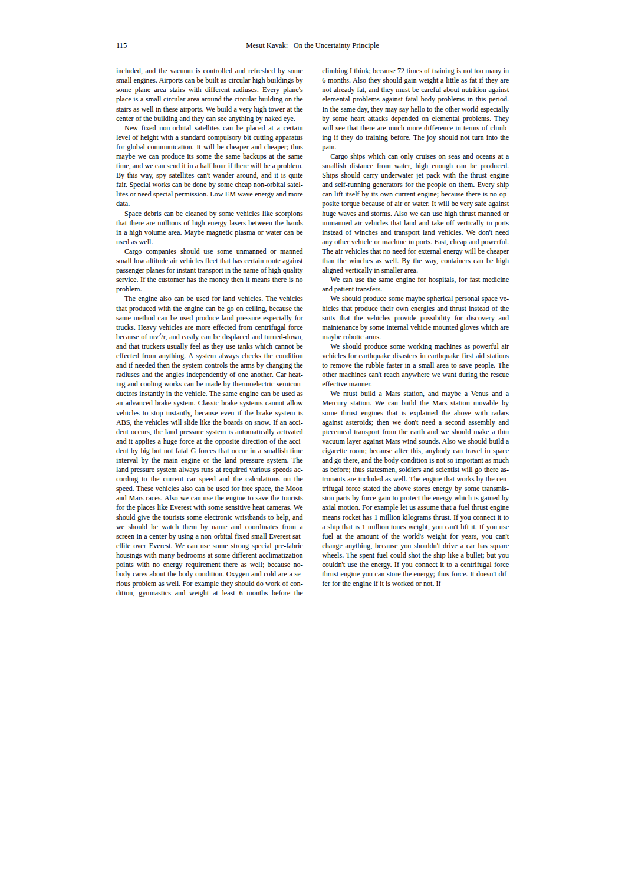115 Mesut Kavak: On the Uncertainty Principle
included, and the vacuum is controlled and refreshed by some small engines. Airports can be built as circular high buildings by some plane area stairs with different radiuses. Every plane's place is a small circular area around the circular building on the stairs as well in these airports. We build a very high tower at the center of the building and they can see anything by naked eye.
New fixed non-orbital satellites can be placed at a certain level of height with a standard compulsory bit cutting apparatus for global communication. It will be cheaper and cheaper; thus maybe we can produce its some the same backups at the same time, and we can send it in a half hour if there will be a problem. By this way, spy satellites can't wander around, and it is quite fair. Special works can be done by some cheap non-orbital satellites or need special permission. Low EM wave energy and more data.
Space debris can be cleaned by some vehicles like scorpions that there are millions of high energy lasers between the hands in a high volume area. Maybe magnetic plasma or water can be used as well.
Cargo companies should use some unmanned or manned small low altitude air vehicles fleet that has certain route against passenger planes for instant transport in the name of high quality service. If the customer has the money then it means there is no problem.
The engine also can be used for land vehicles. The vehicles that produced with the engine can be go on ceiling, because the same method can be used produce land pressure especially for trucks. Heavy vehicles are more effected from centrifugal force because of mv2/r, and easily can be displaced and turned-down, and that truckers usually feel as they use tanks which cannot be effected from anything. A system always checks the condition and if needed then the system controls the arms by changing the radiuses and the angles independently of one another. Car heating and cooling works can be made by thermoelectric semiconductors instantly in the vehicle. The same engine can be used as an advanced brake system. Classic brake systems cannot allow vehicles to stop instantly, because even if the brake system is ABS, the vehicles will slide like the boards on snow. If an accident occurs, the land pressure system is automatically activated and it applies a huge force at the opposite direction of the accident by big but not fatal G forces that occur in a smallish time interval by the main engine or the land pressure system. The land pressure system always runs at required various speeds according to the current car speed and the calculations on the speed. These vehicles also can be used for free space, the Moon and Mars races. Also we can use the engine to save the tourists for the places like Everest with some sensitive heat cameras. We should give the tourists some electronic wristbands to help, and we should be watch them by name and coordinates from a screen in a center by using a non-orbital fixed small Everest satellite over Everest. We can use some strong special pre-fabric housings with many bedrooms at some different acclimatization points with no energy requirement there as well; because nobody cares about the body condition. Oxygen and cold are a serious problem as well. For example they should do work of condition, gymnastics and weight at least 6 months before the climbing I think; because 72 times of training is not too many in 6 months. Also they should gain weight a little as fat if they are not already fat, and they must be careful about nutrition against elemental problems against fatal body problems in this period. In the same day, they may say hello to the other world especially by some heart attacks depended on elemental problems. They will see that there are much more difference in terms of climbing if they do training before. The joy should not turn into the pain.
Cargo ships which can only cruises on seas and oceans at a smallish distance from water, high enough can be produced. Ships should carry underwater jet pack with the thrust engine and self-running generators for the people on them. Every ship can lift itself by its own current engine; because there is no opposite torque because of air or water. It will be very safe against huge waves and storms. Also we can use high thrust manned or unmanned air vehicles that land and take-off vertically in ports instead of winches and transport land vehicles. We don't need any other vehicle or machine in ports. Fast, cheap and powerful. The air vehicles that no need for external energy will be cheaper than the winches as well. By the way, containers can be high aligned vertically in smaller area.
We can use the same engine for hospitals, for fast medicine and patient transfers.
We should produce some maybe spherical personal space vehicles that produce their own energies and thrust instead of the suits that the vehicles provide possibility for discovery and maintenance by some internal vehicle mounted gloves which are maybe robotic arms.
We should produce some working machines as powerful air vehicles for earthquake disasters in earthquake first aid stations to remove the rubble faster in a small area to save people. The other machines can't reach anywhere we want during the rescue effective manner.
We must build a Mars station, and maybe a Venus and a Mercury station. We can build the Mars station movable by some thrust engines that is explained the above with radars against asteroids; then we don't need a second assembly and piecemeal transport from the earth and we should make a thin vacuum layer against Mars wind sounds. Also we should build a cigarette room; because after this, anybody can travel in space and go there, and the body condition is not so important as much as before; thus statesmen, soldiers and scientist will go there astronauts are included as well. The engine that works by the centrifugal force stated the above stores energy by some transmission parts by force gain to protect the energy which is gained by axial motion. For example let us assume that a fuel thrust engine means rocket has 1 million kilograms thrust. If you connect it to a ship that is 1 million tones weight, you can't lift it. If you use fuel at the amount of the world's weight for years, you can't change anything, because you shouldn't drive a car has square wheels. The spent fuel could shot the ship like a bullet; but you couldn't use the energy. If you connect it to a centrifugal force thrust engine you can store the energy; thus force. It doesn't differ for the engine if it is worked or not. If